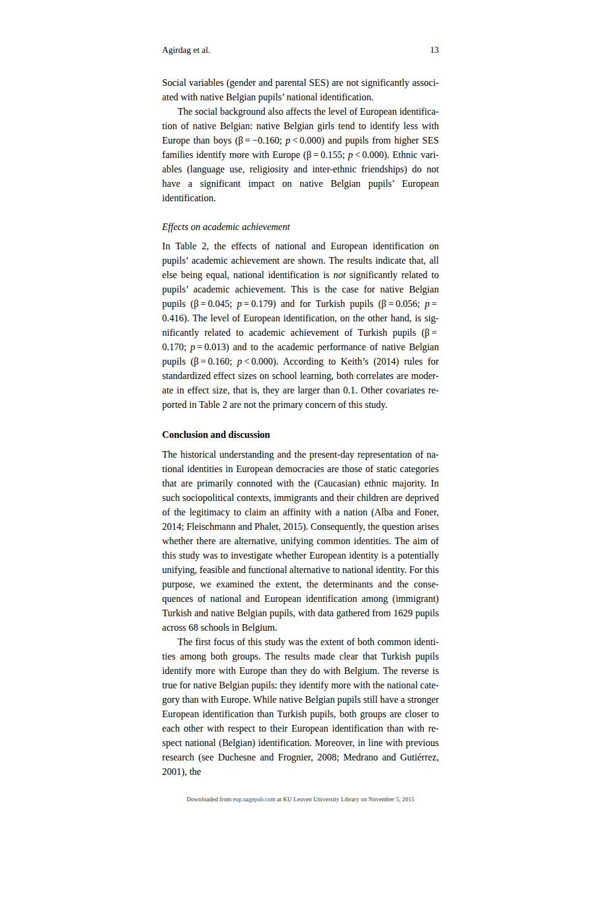Agirdag et al. 13
Social variables (gender and parental SES) are not significantly associated with native Belgian pupils’ national identification.
The social background also affects the level of European identification of native Belgian: native Belgian girls tend to identify less with Europe than boys (β = −0.160; p < 0.000) and pupils from higher SES families identify more with Europe (β = 0.155; p < 0.000). Ethnic variables (language use, religiosity and inter-ethnic friendships) do not have a significant impact on native Belgian pupils’ European identification.
Effects on academic achievement
In Table 2, the effects of national and European identification on pupils’ academic achievement are shown. The results indicate that, all else being equal, national identification is not significantly related to pupils’ academic achievement. This is the case for native Belgian pupils (β = 0.045; p = 0.179) and for Turkish pupils (β = 0.056; p = 0.416). The level of European identification, on the other hand, is significantly related to academic achievement of Turkish pupils (β = 0.170; p = 0.013) and to the academic performance of native Belgian pupils (β = 0.160; p < 0.000). According to Keith’s (2014) rules for standardized effect sizes on school learning, both correlates are moderate in effect size, that is, they are larger than 0.1. Other covariates reported in Table 2 are not the primary concern of this study.
Conclusion and discussion
The historical understanding and the present-day representation of national identities in European democracies are those of static categories that are primarily connoted with the (Caucasian) ethnic majority. In such sociopolitical contexts, immigrants and their children are deprived of the legitimacy to claim an affinity with a nation (Alba and Foner, 2014; Fleischmann and Phalet, 2015). Consequently, the question arises whether there are alternative, unifying common identities. The aim of this study was to investigate whether European identity is a potentially unifying, feasible and functional alternative to national identity. For this purpose, we examined the extent, the determinants and the consequences of national and European identification among (immigrant) Turkish and native Belgian pupils, with data gathered from 1629 pupils across 68 schools in Belgium.
The first focus of this study was the extent of both common identities among both groups. The results made clear that Turkish pupils identify more with Europe than they do with Belgium. The reverse is true for native Belgian pupils: they identify more with the national category than with Europe. While native Belgian pupils still have a stronger European identification than Turkish pupils, both groups are closer to each other with respect to their European identification than with respect national (Belgian) identification. Moreover, in line with previous research (see Duchesne and Frognier, 2008; Medrano and Gutiérrez, 2001), the
Downloaded from eup.sagepub.com at KU Leuven University Library on November 5, 2015